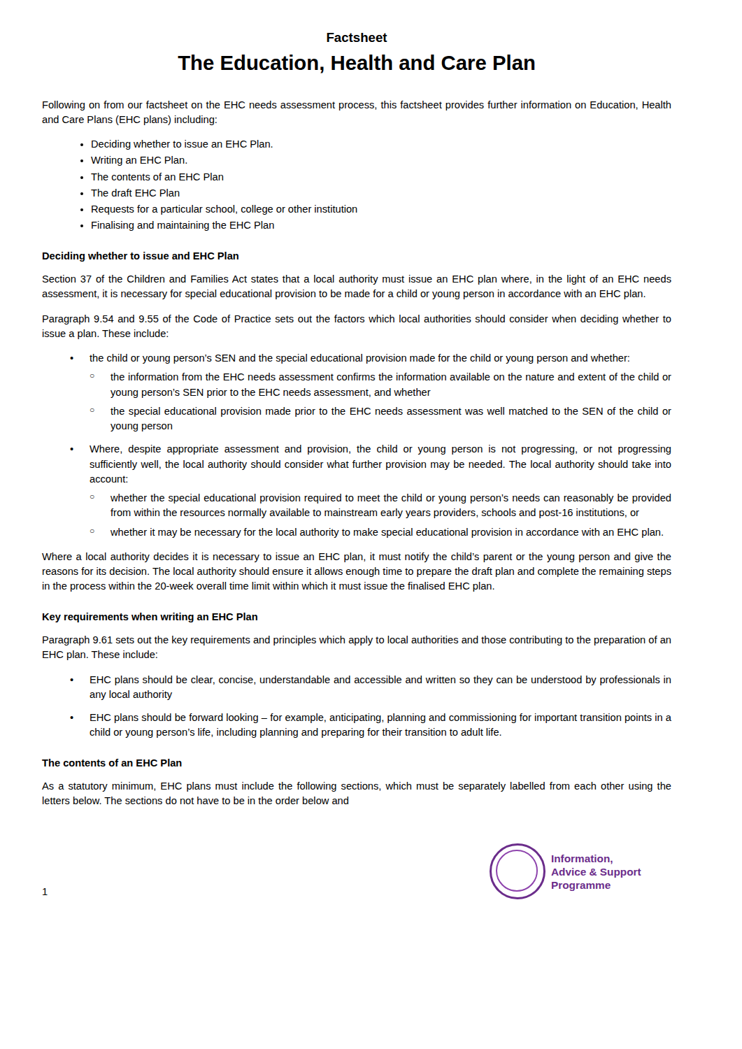Factsheet
The Education, Health and Care Plan
Following on from our factsheet on the EHC needs assessment process, this factsheet provides further information on Education, Health and Care Plans (EHC plans) including:
Deciding whether to issue an EHC Plan.
Writing an EHC Plan.
The contents of an EHC Plan
The draft EHC Plan
Requests for a particular school, college or other institution
Finalising and maintaining the EHC Plan
Deciding whether to issue and EHC Plan
Section 37 of the Children and Families Act states that a local authority must issue an EHC plan where, in the light of an EHC needs assessment, it is necessary for special educational provision to be made for a child or young person in accordance with an EHC plan.
Paragraph 9.54 and 9.55 of the Code of Practice sets out the factors which local authorities should consider when deciding whether to issue a plan. These include:
the child or young person’s SEN and the special educational provision made for the child or young person and whether:
the information from the EHC needs assessment confirms the information available on the nature and extent of the child or young person’s SEN prior to the EHC needs assessment, and whether
the special educational provision made prior to the EHC needs assessment was well matched to the SEN of the child or young person
Where, despite appropriate assessment and provision, the child or young person is not progressing, or not progressing sufficiently well, the local authority should consider what further provision may be needed. The local authority should take into account:
whether the special educational provision required to meet the child or young person’s needs can reasonably be provided from within the resources normally available to mainstream early years providers, schools and post-16 institutions, or
whether it may be necessary for the local authority to make special educational provision in accordance with an EHC plan.
Where a local authority decides it is necessary to issue an EHC plan, it must notify the child’s parent or the young person and give the reasons for its decision. The local authority should ensure it allows enough time to prepare the draft plan and complete the remaining steps in the process within the 20-week overall time limit within which it must issue the finalised EHC plan.
Key requirements when writing an EHC Plan
Paragraph 9.61 sets out the key requirements and principles which apply to local authorities and those contributing to the preparation of an EHC plan. These include:
EHC plans should be clear, concise, understandable and accessible and written so they can be understood by professionals in any local authority
EHC plans should be forward looking – for example, anticipating, planning and commissioning for important transition points in a child or young person’s life, including planning and preparing for their transition to adult life.
The contents of an EHC Plan
As a statutory minimum, EHC plans must include the following sections, which must be separately labelled from each other using the letters below. The sections do not have to be in the order below and
1
Information,
Advice & Support
Programme